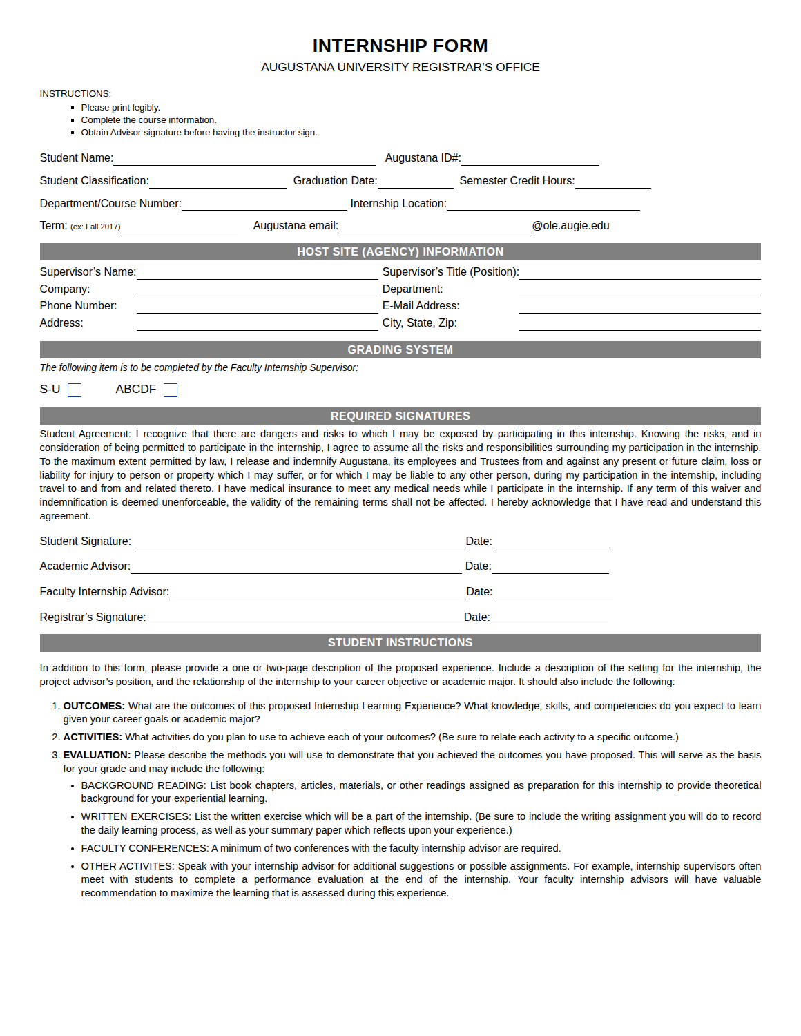INTERNSHIP FORM
AUGUSTANA UNIVERSITY REGISTRAR’S OFFICE
INSTRUCTIONS:
Please print legibly.
Complete the course information.
Obtain Advisor signature before having the instructor sign.
Student Name: Augustana ID#:
Student Classification: Graduation Date: Semester Credit Hours:
Department/Course Number: Internship Location:
Term: (ex: Fall 2017) Augustana email: @ole.augie.edu
HOST SITE (AGENCY) INFORMATION
| Supervisor’s Name: | | Supervisor’s Title (Position): | |
| Company: | | Department: | |
| Phone Number: | | E-Mail Address: | |
| Address: | | City, State, Zip: | |
GRADING SYSTEM
The following item is to be completed by the Faculty Internship Supervisor:
S-U ABCDF
REQUIRED SIGNATURES
Student Agreement: I recognize that there are dangers and risks to which I may be exposed by participating in this internship. Knowing the risks, and in consideration of being permitted to participate in the internship, I agree to assume all the risks and responsibilities surrounding my participation in the internship. To the maximum extent permitted by law, I release and indemnify Augustana, its employees and Trustees from and against any present or future claim, loss or liability for injury to person or property which I may suffer, or for which I may be liable to any other person, during my participation in the internship, including travel to and from and related thereto. I have medical insurance to meet any medical needs while I participate in the internship. If any term of this waiver and indemnification is deemed unenforceable, the validity of the remaining terms shall not be affected. I hereby acknowledge that I have read and understand this agreement.
Student Signature: Date:
Academic Advisor: Date:
Faculty Internship Advisor: Date:
Registrar’s Signature: Date:
STUDENT INSTRUCTIONS
In addition to this form, please provide a one or two-page description of the proposed experience. Include a description of the setting for the internship, the project advisor’s position, and the relationship of the internship to your career objective or academic major. It should also include the following:
OUTCOMES: What are the outcomes of this proposed Internship Learning Experience? What knowledge, skills, and competencies do you expect to learn given your career goals or academic major?
ACTIVITIES: What activities do you plan to use to achieve each of your outcomes? (Be sure to relate each activity to a specific outcome.)
EVALUATION: Please describe the methods you will use to demonstrate that you achieved the outcomes you have proposed. This will serve as the basis for your grade and may include the following:
BACKGROUND READING: List book chapters, articles, materials, or other readings assigned as preparation for this internship to provide theoretical background for your experiential learning.
WRITTEN EXERCISES: List the written exercise which will be a part of the internship. (Be sure to include the writing assignment you will do to record the daily learning process, as well as your summary paper which reflects upon your experience.)
FACULTY CONFERENCES: A minimum of two conferences with the faculty internship advisor are required.
OTHER ACTIVITES: Speak with your internship advisor for additional suggestions or possible assignments. For example, internship supervisors often meet with students to complete a performance evaluation at the end of the internship. Your faculty internship advisors will have valuable recommendation to maximize the learning that is assessed during this experience.